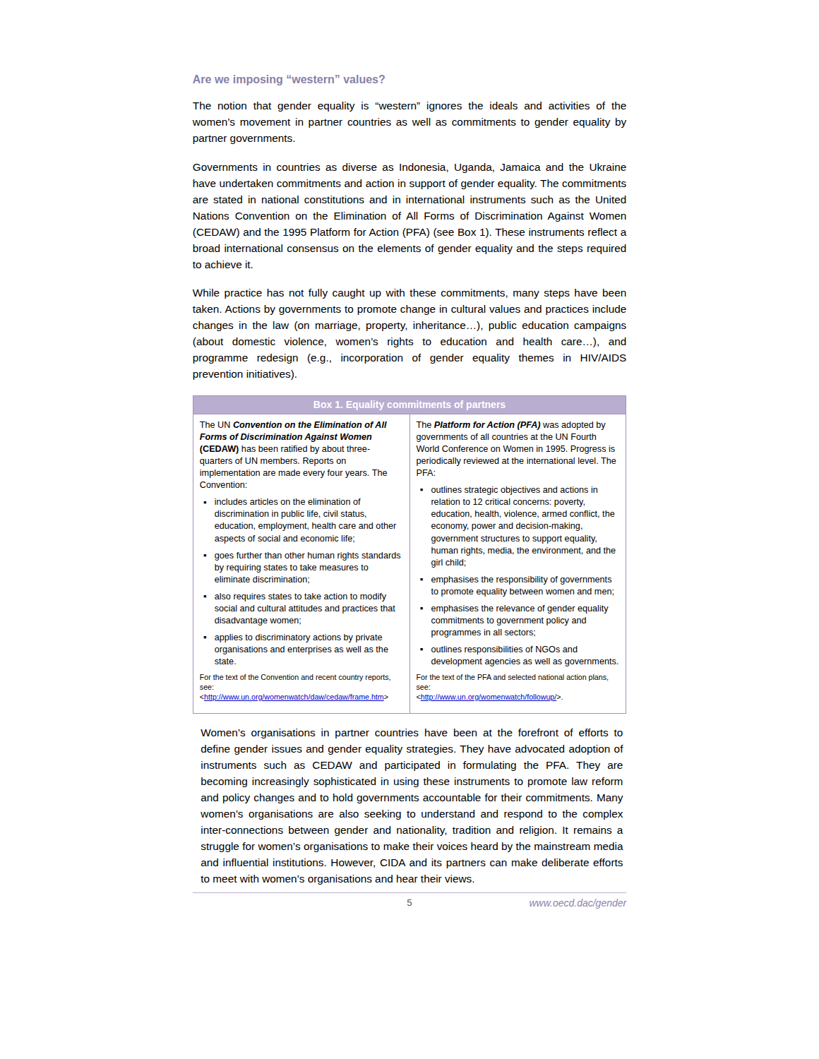Are we imposing “western” values?
The notion that gender equality is “western” ignores the ideals and activities of the women’s movement in partner countries as well as commitments to gender equality by partner governments.
Governments in countries as diverse as Indonesia, Uganda, Jamaica and the Ukraine have undertaken commitments and action in support of gender equality. The commitments are stated in national constitutions and in international instruments such as the United Nations Convention on the Elimination of All Forms of Discrimination Against Women (CEDAW) and the 1995 Platform for Action (PFA) (see Box 1). These instruments reflect a broad international consensus on the elements of gender equality and the steps required to achieve it.
While practice has not fully caught up with these commitments, many steps have been taken. Actions by governments to promote change in cultural values and practices include changes in the law (on marriage, property, inheritance…), public education campaigns (about domestic violence, women’s rights to education and health care…), and programme redesign (e.g., incorporation of gender equality themes in HIV/AIDS prevention initiatives).
Box 1. Equality commitments of partners
| The UN Convention on the Elimination of All Forms of Discrimination Against Women (CEDAW) has been ratified by about three-quarters of UN members. Reports on implementation are made every four years. The Convention: includes articles on the elimination of discrimination in public life, civil status, education, employment, health care and other aspects of social and economic life; goes further than other human rights standards by requiring states to take measures to eliminate discrimination; also requires states to take action to modify social and cultural attitudes and practices that disadvantage women; applies to discriminatory actions by private organisations and enterprises as well as the state. For the text of the Convention and recent country reports, see: < http://www.un.org/womenwatch/daw/cedaw/frame.htm > | The Platform for Action (PFA) was adopted by governments of all countries at the UN Fourth World Conference on Women in 1995. Progress is periodically reviewed at the international level. The PFA: outlines strategic objectives and actions in relation to 12 critical concerns: poverty, education, health, violence, armed conflict, the economy, power and decision-making, government structures to support equality, human rights, media, the environment, and the girl child; emphasises the responsibility of governments to promote equality between women and men; emphasises the relevance of gender equality commitments to government policy and programmes in all sectors; outlines responsibilities of NGOs and development agencies as well as governments. For the text of the PFA and selected national action plans, see: < http://www.un.org/womenwatch/followup/ >. |
Women’s organisations in partner countries have been at the forefront of efforts to define gender issues and gender equality strategies. They have advocated adoption of instruments such as CEDAW and participated in formulating the PFA. They are becoming increasingly sophisticated in using these instruments to promote law reform and policy changes and to hold governments accountable for their commitments. Many women’s organisations are also seeking to understand and respond to the complex inter-connections between gender and nationality, tradition and religion. It remains a struggle for women’s organisations to make their voices heard by the mainstream media and influential institutions. However, CIDA and its partners can make deliberate efforts to meet with women’s organisations and hear their views.
5
www.oecd.dac/gender